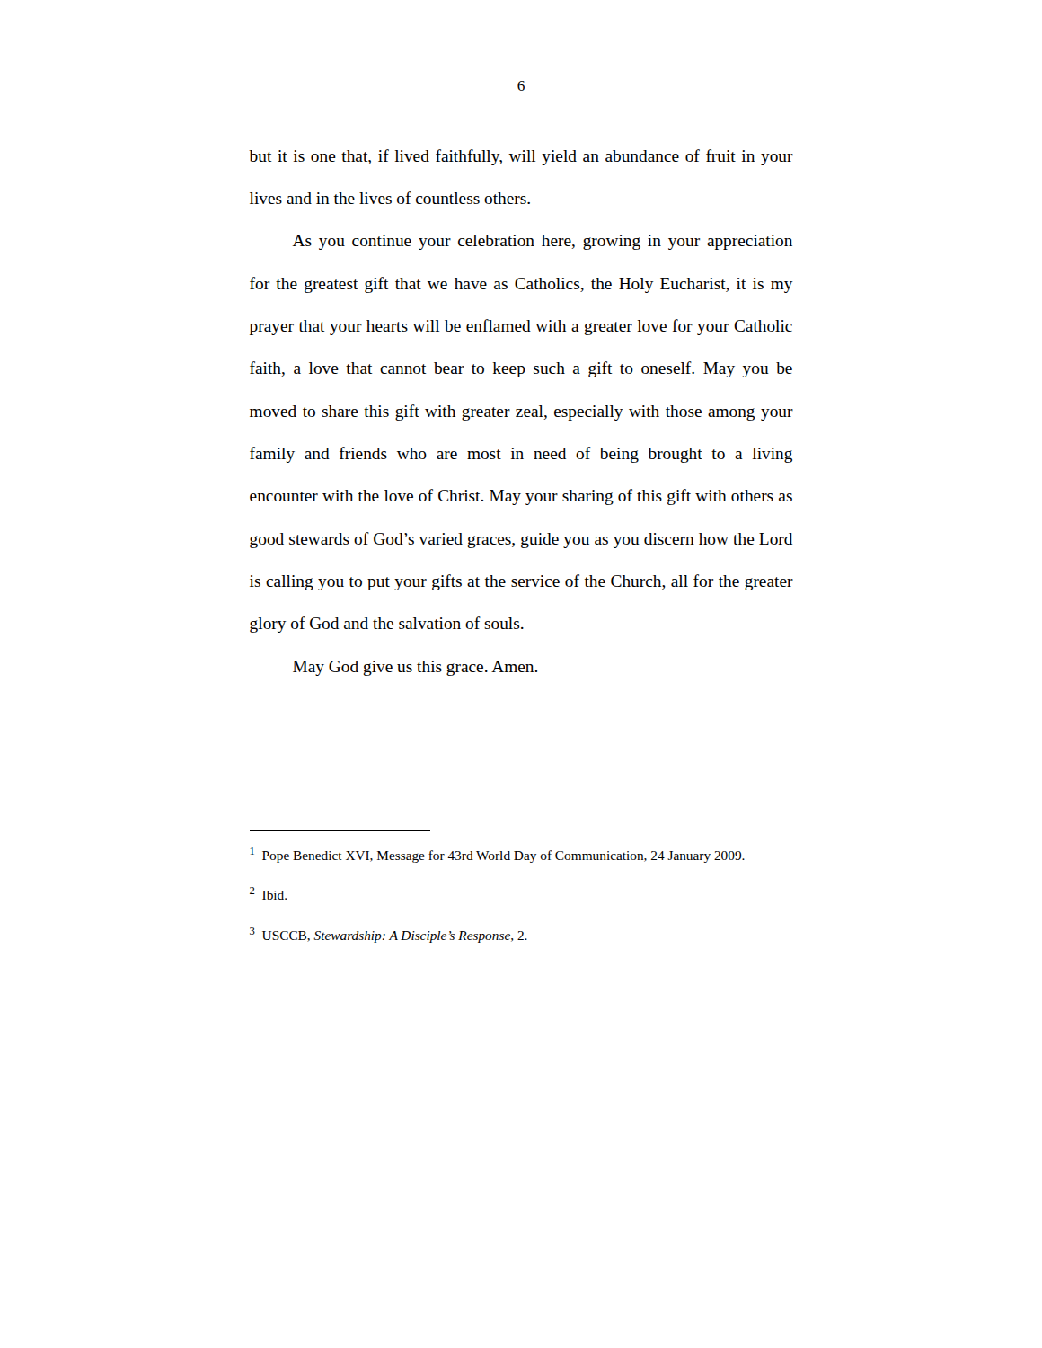6
but it is one that, if lived faithfully, will yield an abundance of fruit in your lives and in the lives of countless others.
As you continue your celebration here, growing in your appreciation for the greatest gift that we have as Catholics, the Holy Eucharist, it is my prayer that your hearts will be enflamed with a greater love for your Catholic faith, a love that cannot bear to keep such a gift to oneself. May you be moved to share this gift with greater zeal, especially with those among your family and friends who are most in need of being brought to a living encounter with the love of Christ. May your sharing of this gift with others as good stewards of God’s varied graces, guide you as you discern how the Lord is calling you to put your gifts at the service of the Church, all for the greater glory of God and the salvation of souls.
May God give us this grace. Amen.
1 Pope Benedict XVI, Message for 43rd World Day of Communication, 24 January 2009.
2 Ibid.
3 USCCB, Stewardship: A Disciple’s Response, 2.